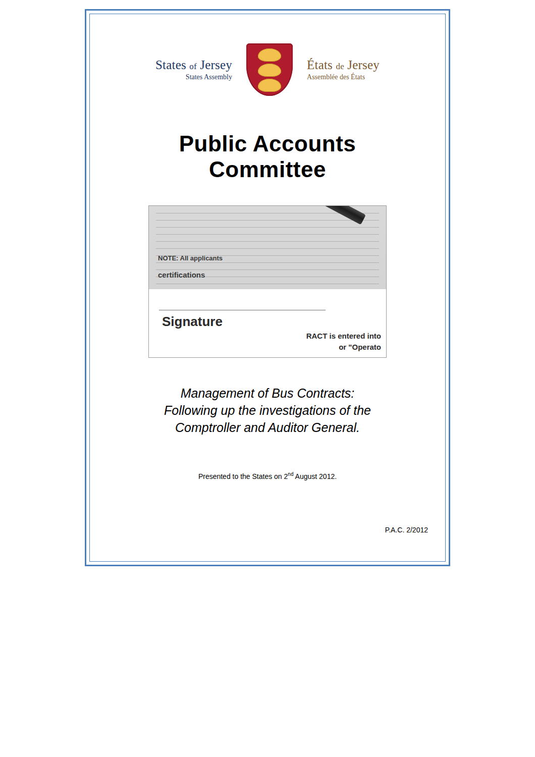States of Jersey
States Assembly
États de Jersey
Assemblée des États
Public Accounts
Committee
NOTE: All applicants
certifications
Signature
RACT is entered into
or "Operato
Management of Bus Contracts:
Following up the investigations of the
Comptroller and Auditor General.
Presented to the States on 2nd August 2012.
P.A.C. 2/2012